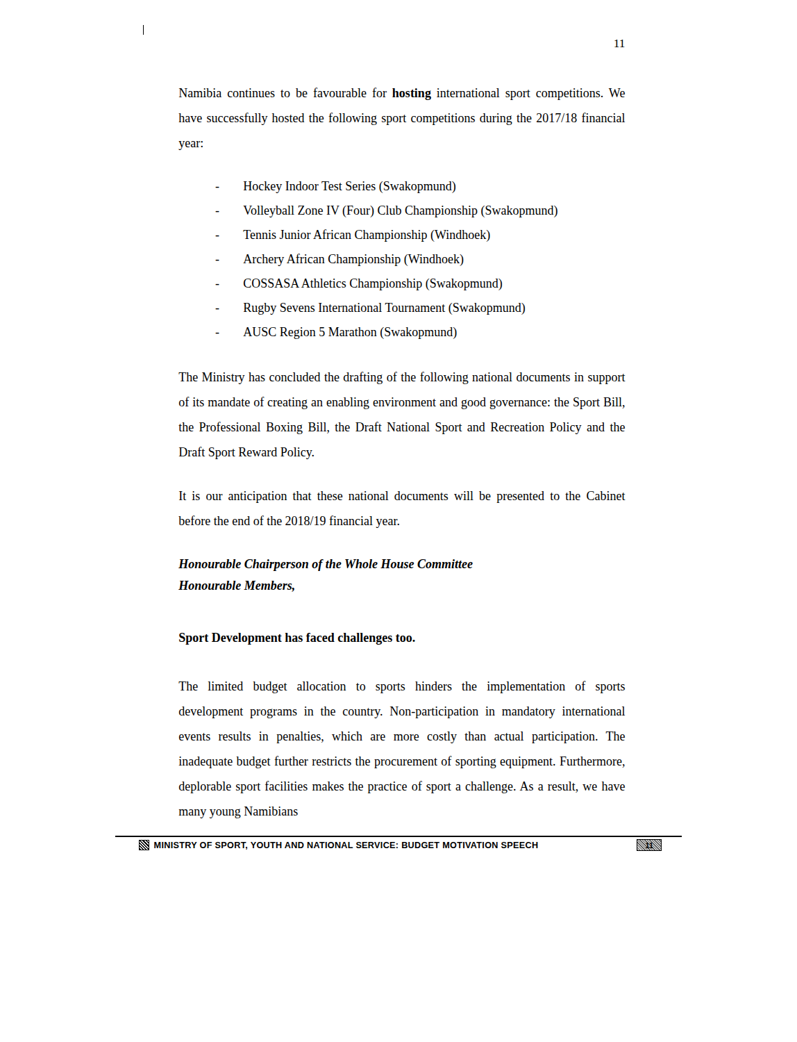11
Namibia continues to be favourable for hosting international sport competitions. We have successfully hosted the following sport competitions during the 2017/18 financial year:
Hockey Indoor Test Series (Swakopmund)
Volleyball Zone IV (Four) Club Championship (Swakopmund)
Tennis Junior African Championship (Windhoek)
Archery African Championship (Windhoek)
COSSASA Athletics Championship (Swakopmund)
Rugby Sevens International Tournament (Swakopmund)
AUSC Region 5 Marathon (Swakopmund)
The Ministry has concluded the drafting of the following national documents in support of its mandate of creating an enabling environment and good governance: the Sport Bill, the Professional Boxing Bill, the Draft National Sport and Recreation Policy and the Draft Sport Reward Policy.
It is our anticipation that these national documents will be presented to the Cabinet before the end of the 2018/19 financial year.
Honourable Chairperson of the Whole House Committee
Honourable Members,
Sport Development has faced challenges too.
The limited budget allocation to sports hinders the implementation of sports development programs in the country. Non-participation in mandatory international events results in penalties, which are more costly than actual participation. The inadequate budget further restricts the procurement of sporting equipment. Furthermore, deplorable sport facilities makes the practice of sport a challenge. As a result, we have many young Namibians
MINISTRY OF SPORT, YOUTH AND NATIONAL SERVICE: BUDGET MOTIVATION SPEECH
11